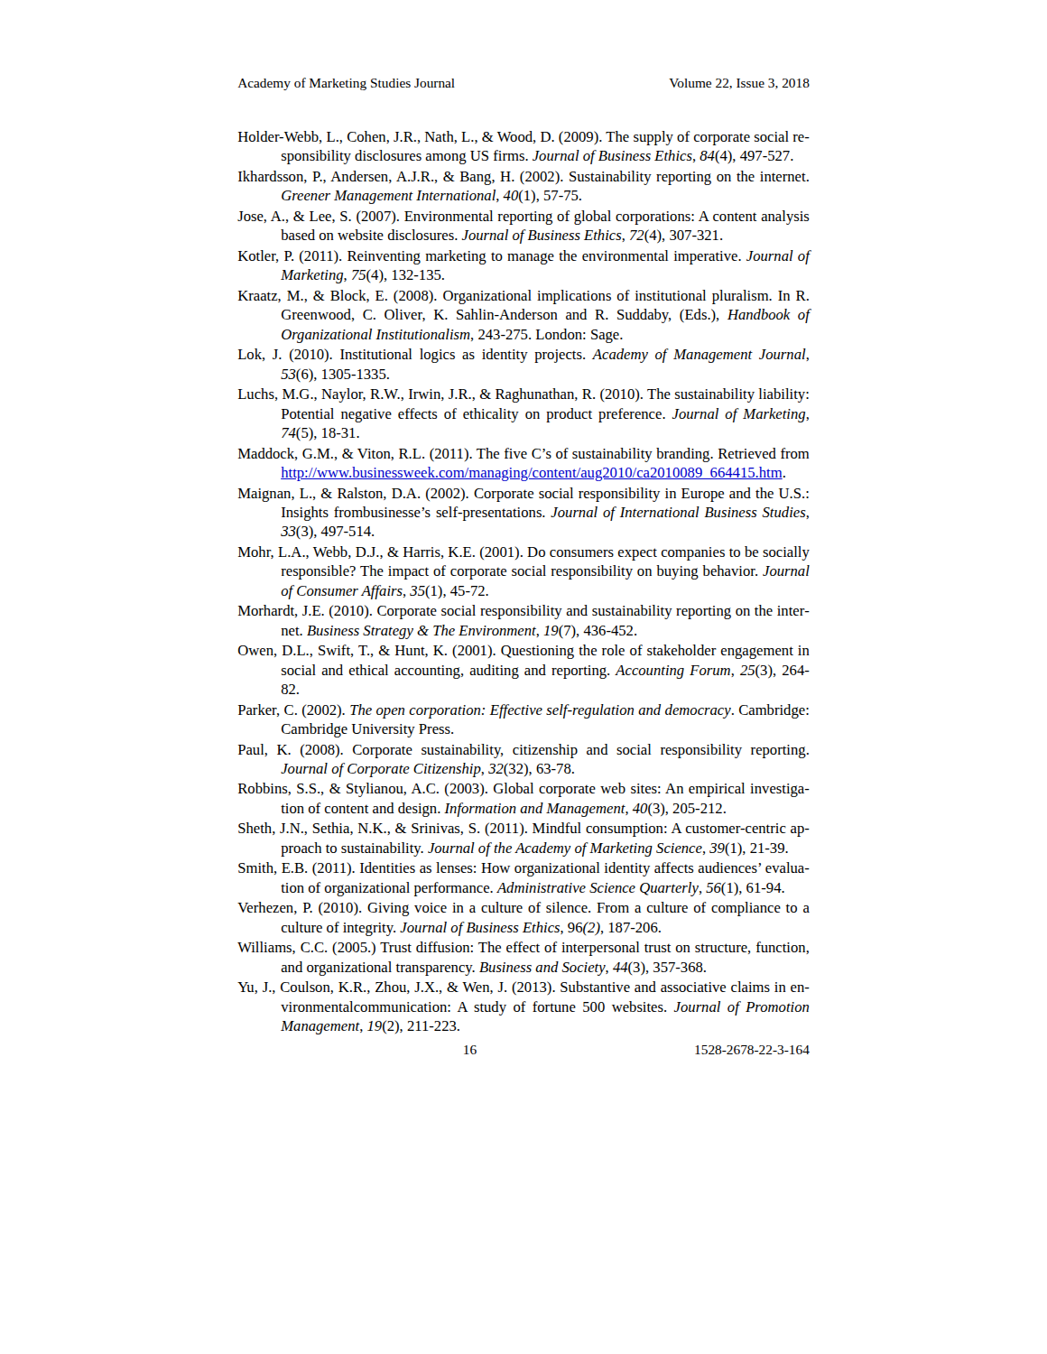Academy of Marketing Studies Journal
Volume 22, Issue 3, 2018
Holder-Webb, L., Cohen, J.R., Nath, L., & Wood, D. (2009). The supply of corporate social responsibility disclosures among US firms. Journal of Business Ethics, 84(4), 497-527.
Ikhardsson, P., Andersen, A.J.R., & Bang, H. (2002). Sustainability reporting on the internet. Greener Management International, 40(1), 57-75.
Jose, A., & Lee, S. (2007). Environmental reporting of global corporations: A content analysis based on website disclosures. Journal of Business Ethics, 72(4), 307-321.
Kotler, P. (2011). Reinventing marketing to manage the environmental imperative. Journal of Marketing, 75(4), 132-135.
Kraatz, M., & Block, E. (2008). Organizational implications of institutional pluralism. In R. Greenwood, C. Oliver, K. Sahlin-Anderson and R. Suddaby, (Eds.), Handbook of Organizational Institutionalism, 243-275. London: Sage.
Lok, J. (2010). Institutional logics as identity projects. Academy of Management Journal, 53(6), 1305-1335.
Luchs, M.G., Naylor, R.W., Irwin, J.R., & Raghunathan, R. (2010). The sustainability liability: Potential negative effects of ethicality on product preference. Journal of Marketing, 74(5), 18-31.
Maddock, G.M., & Viton, R.L. (2011). The five C’s of sustainability branding. Retrieved from http://www.businessweek.com/managing/content/aug2010/ca2010089_664415.htm.
Maignan, L., & Ralston, D.A. (2002). Corporate social responsibility in Europe and the U.S.: Insights frombusinesse’s self-presentations. Journal of International Business Studies, 33(3), 497-514.
Mohr, L.A., Webb, D.J., & Harris, K.E. (2001). Do consumers expect companies to be socially responsible? The impact of corporate social responsibility on buying behavior. Journal of Consumer Affairs, 35(1), 45-72.
Morhardt, J.E. (2010). Corporate social responsibility and sustainability reporting on the internet. Business Strategy & The Environment, 19(7), 436-452.
Owen, D.L., Swift, T., & Hunt, K. (2001). Questioning the role of stakeholder engagement in social and ethical accounting, auditing and reporting. Accounting Forum, 25(3), 264-82.
Parker, C. (2002). The open corporation: Effective self-regulation and democracy. Cambridge: Cambridge University Press.
Paul, K. (2008). Corporate sustainability, citizenship and social responsibility reporting. Journal of Corporate Citizenship, 32(32), 63-78.
Robbins, S.S., & Stylianou, A.C. (2003). Global corporate web sites: An empirical investigation of content and design. Information and Management, 40(3), 205-212.
Sheth, J.N., Sethia, N.K., & Srinivas, S. (2011). Mindful consumption: A customer-centric approach to sustainability. Journal of the Academy of Marketing Science, 39(1), 21-39.
Smith, E.B. (2011). Identities as lenses: How organizational identity affects audiences’ evaluation of organizational performance. Administrative Science Quarterly, 56(1), 61-94.
Verhezen, P. (2010). Giving voice in a culture of silence. From a culture of compliance to a culture of integrity. Journal of Business Ethics, 96(2), 187-206.
Williams, C.C. (2005.) Trust diffusion: The effect of interpersonal trust on structure, function, and organizational transparency. Business and Society, 44(3), 357-368.
Yu, J., Coulson, K.R., Zhou, J.X., & Wen, J. (2013). Substantive and associative claims in environmentalcommunication: A study of fortune 500 websites. Journal of Promotion Management, 19(2), 211-223.
16
1528-2678-22-3-164